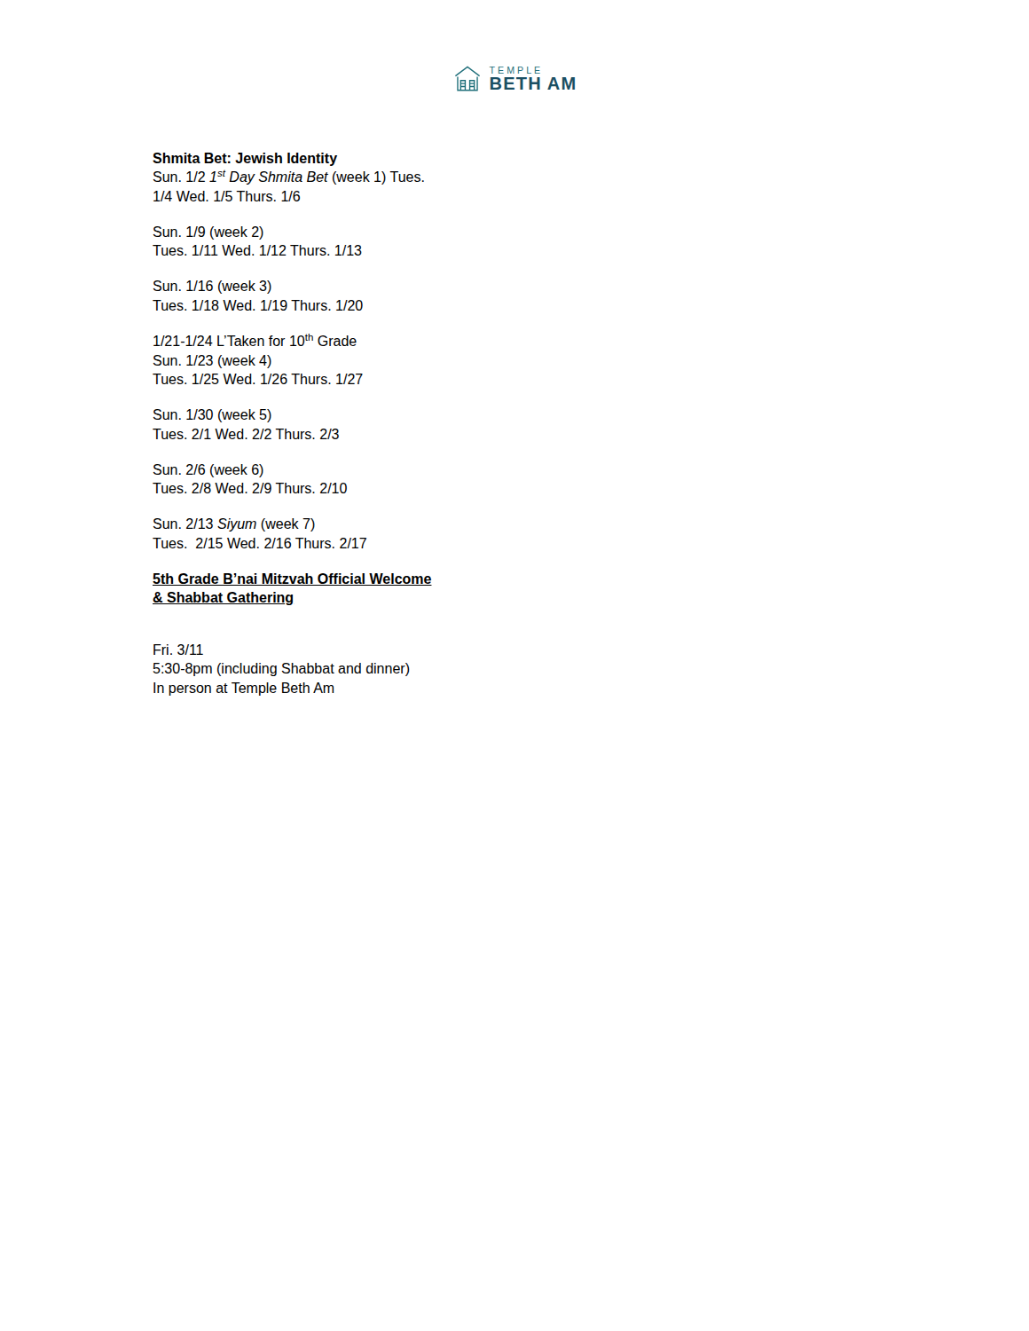TEMPLE BETH AM
Shmita Bet: Jewish Identity
Sun. 1/2 1st Day Shmita Bet (week 1) Tues.
1/4 Wed. 1/5 Thurs. 1/6
Sun. 1/9 (week 2)
Tues. 1/11 Wed. 1/12 Thurs. 1/13
Sun. 1/16 (week 3)
Tues. 1/18 Wed. 1/19 Thurs. 1/20
1/21-1/24 L’Taken for 10th Grade
Sun. 1/23 (week 4)
Tues. 1/25 Wed. 1/26 Thurs. 1/27
Sun. 1/30 (week 5)
Tues. 2/1 Wed. 2/2 Thurs. 2/3
Sun. 2/6 (week 6)
Tues. 2/8 Wed. 2/9 Thurs. 2/10
Sun. 2/13 Siyum (week 7)
Tues. 2/15 Wed. 2/16 Thurs. 2/17
5th Grade B’nai Mitzvah Official Welcome
& Shabbat Gathering
Fri. 3/11
5:30-8pm (including Shabbat and dinner)
In person at Temple Beth Am